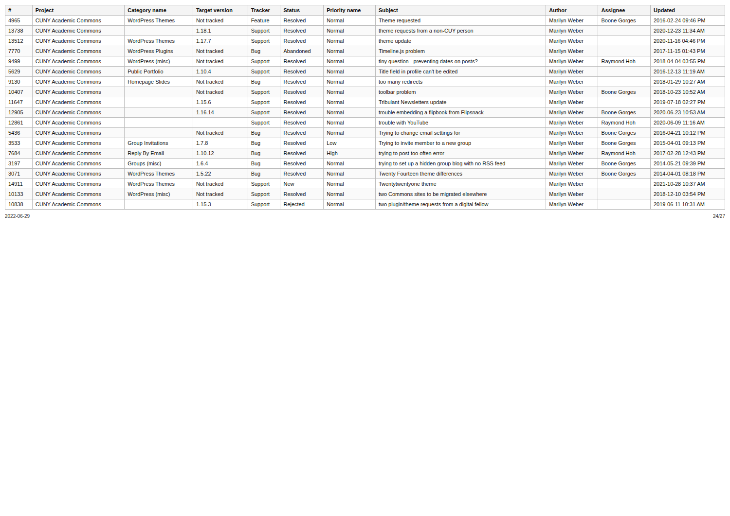| # | Project | Category name | Target version | Tracker | Status | Priority name | Subject | Author | Assignee | Updated |
| --- | --- | --- | --- | --- | --- | --- | --- | --- | --- | --- |
| 4965 | CUNY Academic Commons | WordPress Themes | Not tracked | Feature | Resolved | Normal | Theme requested | Marilyn Weber | Boone Gorges | 2016-02-24 09:46 PM |
| 13738 | CUNY Academic Commons | | 1.18.1 | Support | Resolved | Normal | theme requests from a non-CUY person | Marilyn Weber | | 2020-12-23 11:34 AM |
| 13512 | CUNY Academic Commons | WordPress Themes | 1.17.7 | Support | Resolved | Normal | theme update | Marilyn Weber | | 2020-11-16 04:46 PM |
| 7770 | CUNY Academic Commons | WordPress Plugins | Not tracked | Bug | Abandoned | Normal | Timeline.js problem | Marilyn Weber | | 2017-11-15 01:43 PM |
| 9499 | CUNY Academic Commons | WordPress (misc) | Not tracked | Support | Resolved | Normal | tiny question - preventing dates on posts? | Marilyn Weber | Raymond Hoh | 2018-04-04 03:55 PM |
| 5629 | CUNY Academic Commons | Public Portfolio | 1.10.4 | Support | Resolved | Normal | Title field in profile can't be edited | Marilyn Weber | | 2016-12-13 11:19 AM |
| 9130 | CUNY Academic Commons | Homepage Slides | Not tracked | Bug | Resolved | Normal | too many redirects | Marilyn Weber | | 2018-01-29 10:27 AM |
| 10407 | CUNY Academic Commons | | Not tracked | Support | Resolved | Normal | toolbar problem | Marilyn Weber | Boone Gorges | 2018-10-23 10:52 AM |
| 11647 | CUNY Academic Commons | | 1.15.6 | Support | Resolved | Normal | Tribulant Newsletters update | Marilyn Weber | | 2019-07-18 02:27 PM |
| 12905 | CUNY Academic Commons | | 1.16.14 | Support | Resolved | Normal | trouble embedding a flipbook from Flipsnack | Marilyn Weber | Boone Gorges | 2020-06-23 10:53 AM |
| 12861 | CUNY Academic Commons | | | Support | Resolved | Normal | trouble with YouTube | Marilyn Weber | Raymond Hoh | 2020-06-09 11:16 AM |
| 5436 | CUNY Academic Commons | | Not tracked | Bug | Resolved | Normal | Trying to change email settings for | Marilyn Weber | Boone Gorges | 2016-04-21 10:12 PM |
| 3533 | CUNY Academic Commons | Group Invitations | 1.7.8 | Bug | Resolved | Low | Trying to invite member to a new group | Marilyn Weber | Boone Gorges | 2015-04-01 09:13 PM |
| 7684 | CUNY Academic Commons | Reply By Email | 1.10.12 | Bug | Resolved | High | trying to post too often error | Marilyn Weber | Raymond Hoh | 2017-02-28 12:43 PM |
| 3197 | CUNY Academic Commons | Groups (misc) | 1.6.4 | Bug | Resolved | Normal | trying to set up a hidden group blog with no RSS feed | Marilyn Weber | Boone Gorges | 2014-05-21 09:39 PM |
| 3071 | CUNY Academic Commons | WordPress Themes | 1.5.22 | Bug | Resolved | Normal | Twenty Fourteen theme differences | Marilyn Weber | Boone Gorges | 2014-04-01 08:18 PM |
| 14911 | CUNY Academic Commons | WordPress Themes | Not tracked | Support | New | Normal | Twentytwentyone theme | Marilyn Weber | | 2021-10-28 10:37 AM |
| 10133 | CUNY Academic Commons | WordPress (misc) | Not tracked | Support | Resolved | Normal | two Commons sites to be migrated elsewhere | Marilyn Weber | | 2018-12-10 03:54 PM |
| 10838 | CUNY Academic Commons | | 1.15.3 | Support | Rejected | Normal | two plugin/theme requests from a digital fellow | Marilyn Weber | | 2019-06-11 10:31 AM |
2022-06-29 24/27